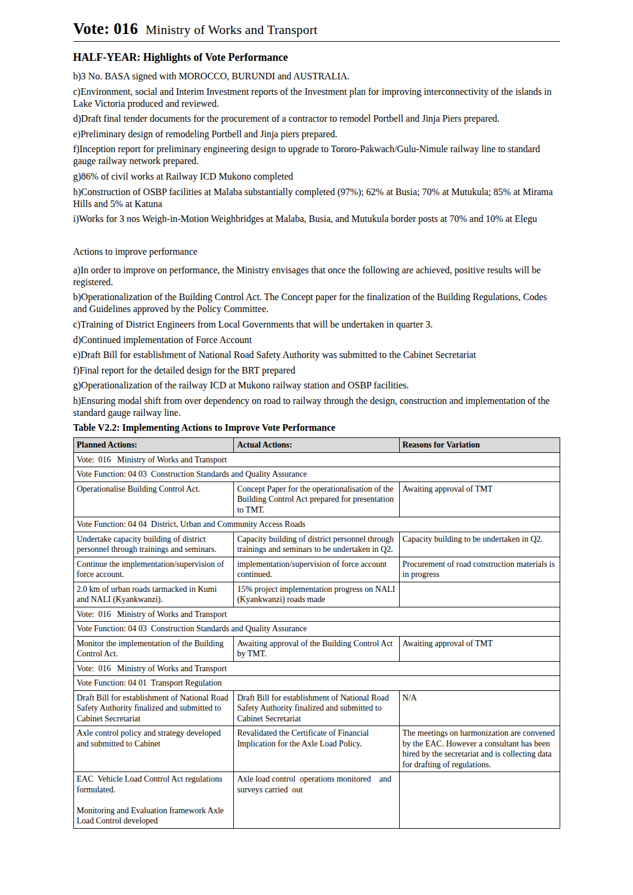Vote: 016 Ministry of Works and Transport
HALF-YEAR: Highlights of Vote Performance
b)3 No. BASA signed with MOROCCO, BURUNDI and AUSTRALIA.
c)Environment, social and Interim Investment reports of the Investment plan for improving interconnectivity of the islands in Lake Victoria produced and reviewed.
d)Draft final tender documents for the procurement of a contractor to remodel Portbell and Jinja Piers prepared.
e)Preliminary design of remodeling Portbell and Jinja piers prepared.
f)Inception report for preliminary engineering design to upgrade to Tororo-Pakwach/Gulu-Nimule railway line to standard gauge railway network prepared.
g)86% of civil works at Railway ICD Mukono completed
h)Construction of OSBP facilities at Malaba substantially completed (97%); 62% at Busia; 70% at Mutukula; 85% at Mirama Hills and 5% at Katuna
i)Works for 3 nos Weigh-in-Motion Weighbridges at Malaba, Busia, and Mutukula border posts at 70% and 10% at Elegu
Actions to improve performance
a)In order to improve on performance, the Ministry envisages that once the following are achieved, positive results will be registered.
b)Operationalization of the Building Control Act. The Concept paper for the finalization of the Building Regulations, Codes and Guidelines approved by the Policy Committee.
c)Training of District Engineers from Local Governments that will be undertaken in quarter 3.
d)Continued implementation of Force Account
e)Draft Bill for establishment of National Road Safety Authority was submitted to the Cabinet Secretariat
f)Final report for the detailed design for the BRT prepared
g)Operationalization of the railway ICD at Mukono railway station and OSBP facilities.
h)Ensuring modal shift from over dependency on road to railway through the design, construction and implementation of the standard gauge railway line.
Table V2.2: Implementing Actions to Improve Vote Performance
| Planned Actions: | Actual Actions: | Reasons for Variation |
| --- | --- | --- |
| Vote: 016 Ministry of Works and Transport |
| Vote Function: 04 03 Construction Standards and Quality Assurance |
| Operationalise Building Control Act. | Concept Paper for the operationalisation of the Building Control Act prepared for presentation to TMT. | Awaiting approval of TMT |
| Vote Function: 04 04 District, Urban and Community Access Roads |
| Undertake capacity building of district personnel through trainings and seminars. | Capacity building of district personnel through trainings and seminars to be undertaken in Q2. | Capacity building to be undertaken in Q2. |
| Continue the implementation/supervision of force account. | implementation/supervision of force account continued. | Procurement of road construction materials is in progress |
| 2.0 km of urban roads tarmacked in Kumi and NALI (Kyankwanzi). | 15% project implementation progress on NALI (Kyankwanzi) roads made | |
| Vote: 016 Ministry of Works and Transport |
| Vote Function: 04 03 Construction Standards and Quality Assurance |
| Monitor the implementation of the Building Control Act. | Awaiting approval of the Building Control Act by TMT. | Awaiting approval of TMT |
| Vote: 016 Ministry of Works and Transport |
| Vote Function: 04 01 Transport Regulation |
| Draft Bill for establishment of National Road Safety Authority finalized and submitted to Cabinet Secretariat | Draft Bill for establishment of National Road Safety Authority finalized and submitted to Cabinet Secretariat | N/A |
| Axle control policy and strategy developed and submitted to Cabinet | Revalidated the Certificate of Financial Implication for the Axle Load Policy. | The meetings on harmonization are convened by the EAC. However a consultant has been hired by the secretariat and is collecting data for drafting of regulations. |
| EAC Vehicle Load Control Act regulations formulated. Monitoring and Evaluation framework Axle Load Control developed | Axle load control operations monitored and surveys carried out | |